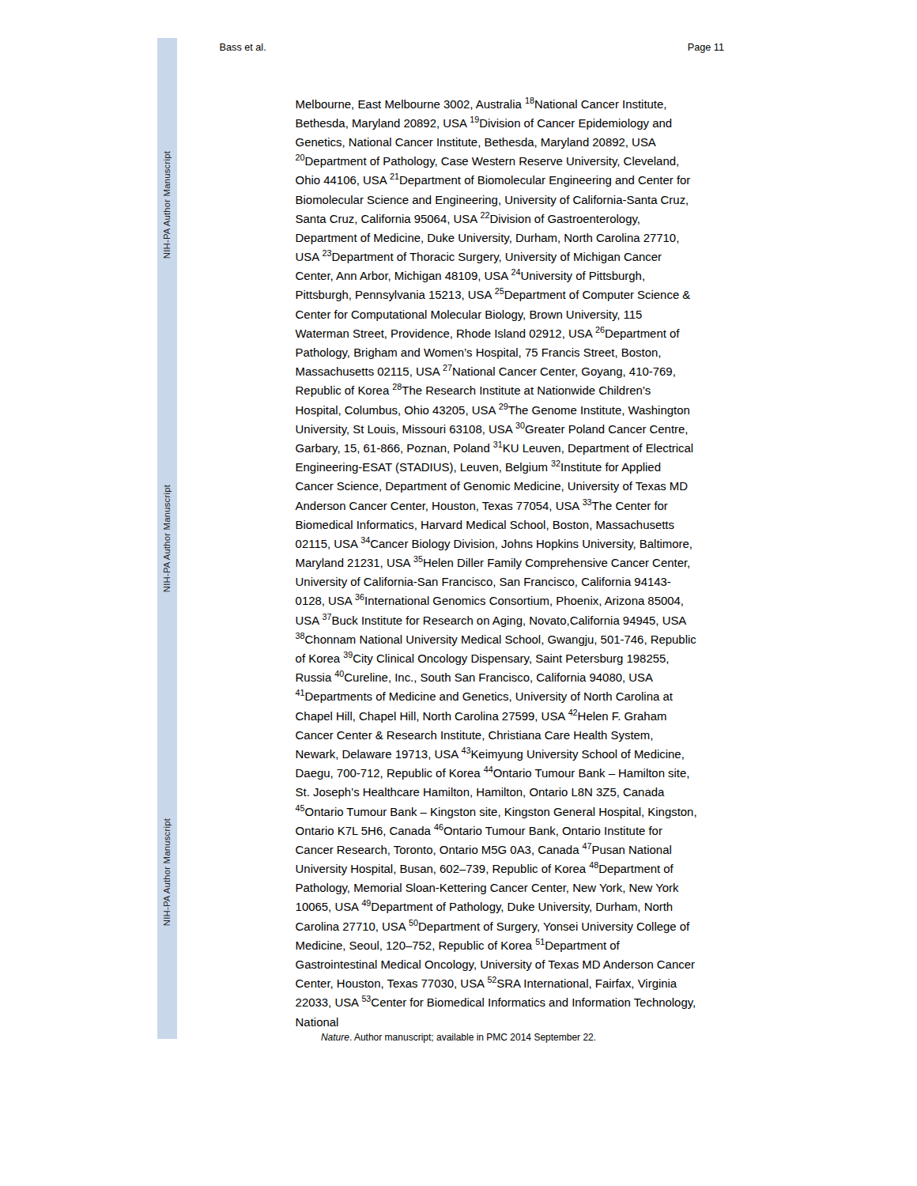NIH-PA Author Manuscript NIH-PA Author Manuscript NIH-PA Author Manuscript
Bass et al.
Page 11
Melbourne, East Melbourne 3002, Australia 18National Cancer Institute, Bethesda, Maryland 20892, USA 19Division of Cancer Epidemiology and Genetics, National Cancer Institute, Bethesda, Maryland 20892, USA 20Department of Pathology, Case Western Reserve University, Cleveland, Ohio 44106, USA 21Department of Biomolecular Engineering and Center for Biomolecular Science and Engineering, University of California-Santa Cruz, Santa Cruz, California 95064, USA 22Division of Gastroenterology, Department of Medicine, Duke University, Durham, North Carolina 27710, USA 23Department of Thoracic Surgery, University of Michigan Cancer Center, Ann Arbor, Michigan 48109, USA 24University of Pittsburgh, Pittsburgh, Pennsylvania 15213, USA 25Department of Computer Science & Center for Computational Molecular Biology, Brown University, 115 Waterman Street, Providence, Rhode Island 02912, USA 26Department of Pathology, Brigham and Women’s Hospital, 75 Francis Street, Boston, Massachusetts 02115, USA 27National Cancer Center, Goyang, 410-769, Republic of Korea 28The Research Institute at Nationwide Children’s Hospital, Columbus, Ohio 43205, USA 29The Genome Institute, Washington University, St Louis, Missouri 63108, USA 30Greater Poland Cancer Centre, Garbary, 15, 61-866, Poznan, Poland 31KU Leuven, Department of Electrical Engineering-ESAT (STADIUS), Leuven, Belgium 32Institute for Applied Cancer Science, Department of Genomic Medicine, University of Texas MD Anderson Cancer Center, Houston, Texas 77054, USA 33The Center for Biomedical Informatics, Harvard Medical School, Boston, Massachusetts 02115, USA 34Cancer Biology Division, Johns Hopkins University, Baltimore, Maryland 21231, USA 35Helen Diller Family Comprehensive Cancer Center, University of California-San Francisco, San Francisco, California 94143-0128, USA 36International Genomics Consortium, Phoenix, Arizona 85004, USA 37Buck Institute for Research on Aging, Novato,California 94945, USA 38Chonnam National University Medical School, Gwangju, 501-746, Republic of Korea 39City Clinical Oncology Dispensary, Saint Petersburg 198255, Russia 40Cureline, Inc., South San Francisco, California 94080, USA 41Departments of Medicine and Genetics, University of North Carolina at Chapel Hill, Chapel Hill, North Carolina 27599, USA 42Helen F. Graham Cancer Center & Research Institute, Christiana Care Health System, Newark, Delaware 19713, USA 43Keimyung University School of Medicine, Daegu, 700-712, Republic of Korea 44Ontario Tumour Bank – Hamilton site, St. Joseph’s Healthcare Hamilton, Hamilton, Ontario L8N 3Z5, Canada 45Ontario Tumour Bank – Kingston site, Kingston General Hospital, Kingston, Ontario K7L 5H6, Canada 46Ontario Tumour Bank, Ontario Institute for Cancer Research, Toronto, Ontario M5G 0A3, Canada 47Pusan National University Hospital, Busan, 602–739, Republic of Korea 48Department of Pathology, Memorial Sloan-Kettering Cancer Center, New York, New York 10065, USA 49Department of Pathology, Duke University, Durham, North Carolina 27710, USA 50Department of Surgery, Yonsei University College of Medicine, Seoul, 120–752, Republic of Korea 51Department of Gastrointestinal Medical Oncology, University of Texas MD Anderson Cancer Center, Houston, Texas 77030, USA 52SRA International, Fairfax, Virginia 22033, USA 53Center for Biomedical Informatics and Information Technology, National
Nature. Author manuscript; available in PMC 2014 September 22.